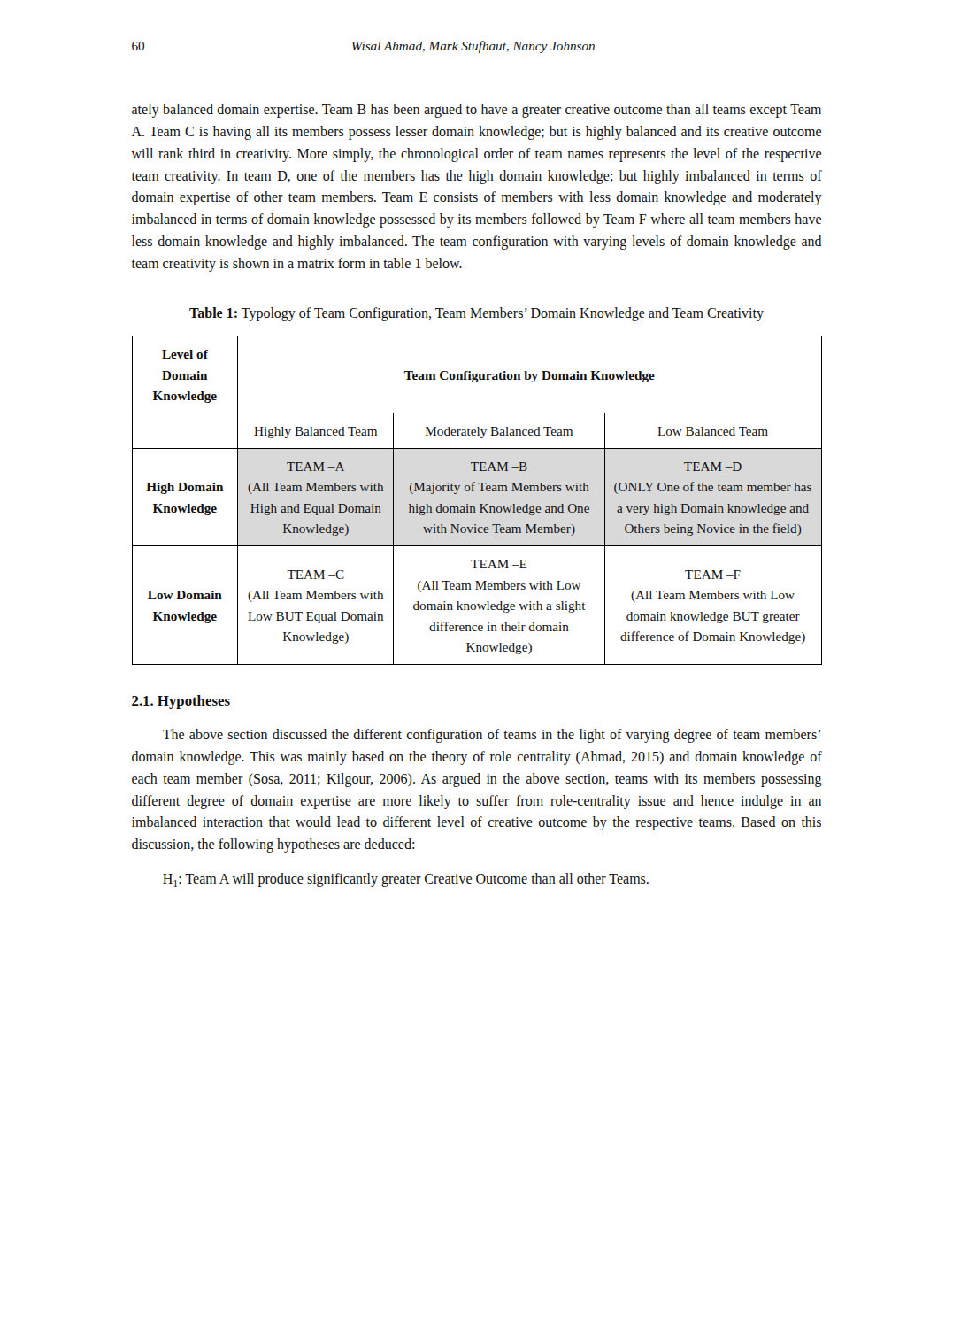60 Wisal Ahmad, Mark Stufhaut, Nancy Johnson
ately balanced domain expertise. Team B has been argued to have a greater creative outcome than all teams except Team A. Team C is having all its members possess lesser domain knowledge; but is highly balanced and its creative outcome will rank third in creativity. More simply, the chronological order of team names represents the level of the respective team creativity. In team D, one of the members has the high domain knowledge; but highly imbalanced in terms of domain expertise of other team members. Team E consists of members with less domain knowledge and moderately imbalanced in terms of domain knowledge possessed by its members followed by Team F where all team members have less domain knowledge and highly imbalanced. The team configuration with varying levels of domain knowledge and team creativity is shown in a matrix form in table 1 below.
Table 1: Typology of Team Configuration, Team Members’ Domain Knowledge and Team Creativity
| Level of Domain Knowledge | Team Configuration by Domain Knowledge |
| --- | --- |
| | Highly Balanced Team | Moderately Balanced Team | Low Balanced Team |
| High Domain Knowledge | TEAM –A (All Team Members with High and Equal Domain Knowledge) | TEAM –B (Majority of Team Members with high domain Knowledge and One with Novice Team Member) | TEAM –D (ONLY One of the team member has a very high Domain knowledge and Others being Novice in the field) |
| Low Domain Knowledge | TEAM –C (All Team Members with Low BUT Equal Domain Knowledge) | TEAM –E (All Team Members with Low domain knowledge with a slight difference in their domain Knowledge) | TEAM –F (All Team Members with Low domain knowledge BUT greater difference of Domain Knowledge) |
2.1. Hypotheses
The above section discussed the different configuration of teams in the light of varying degree of team members’ domain knowledge. This was mainly based on the theory of role centrality (Ahmad, 2015) and domain knowledge of each team member (Sosa, 2011; Kilgour, 2006). As argued in the above section, teams with its members possessing different degree of domain expertise are more likely to suffer from role-centrality issue and hence indulge in an imbalanced interaction that would lead to different level of creative outcome by the respective teams. Based on this discussion, the following hypotheses are deduced:
H1: Team A will produce significantly greater Creative Outcome than all other Teams.